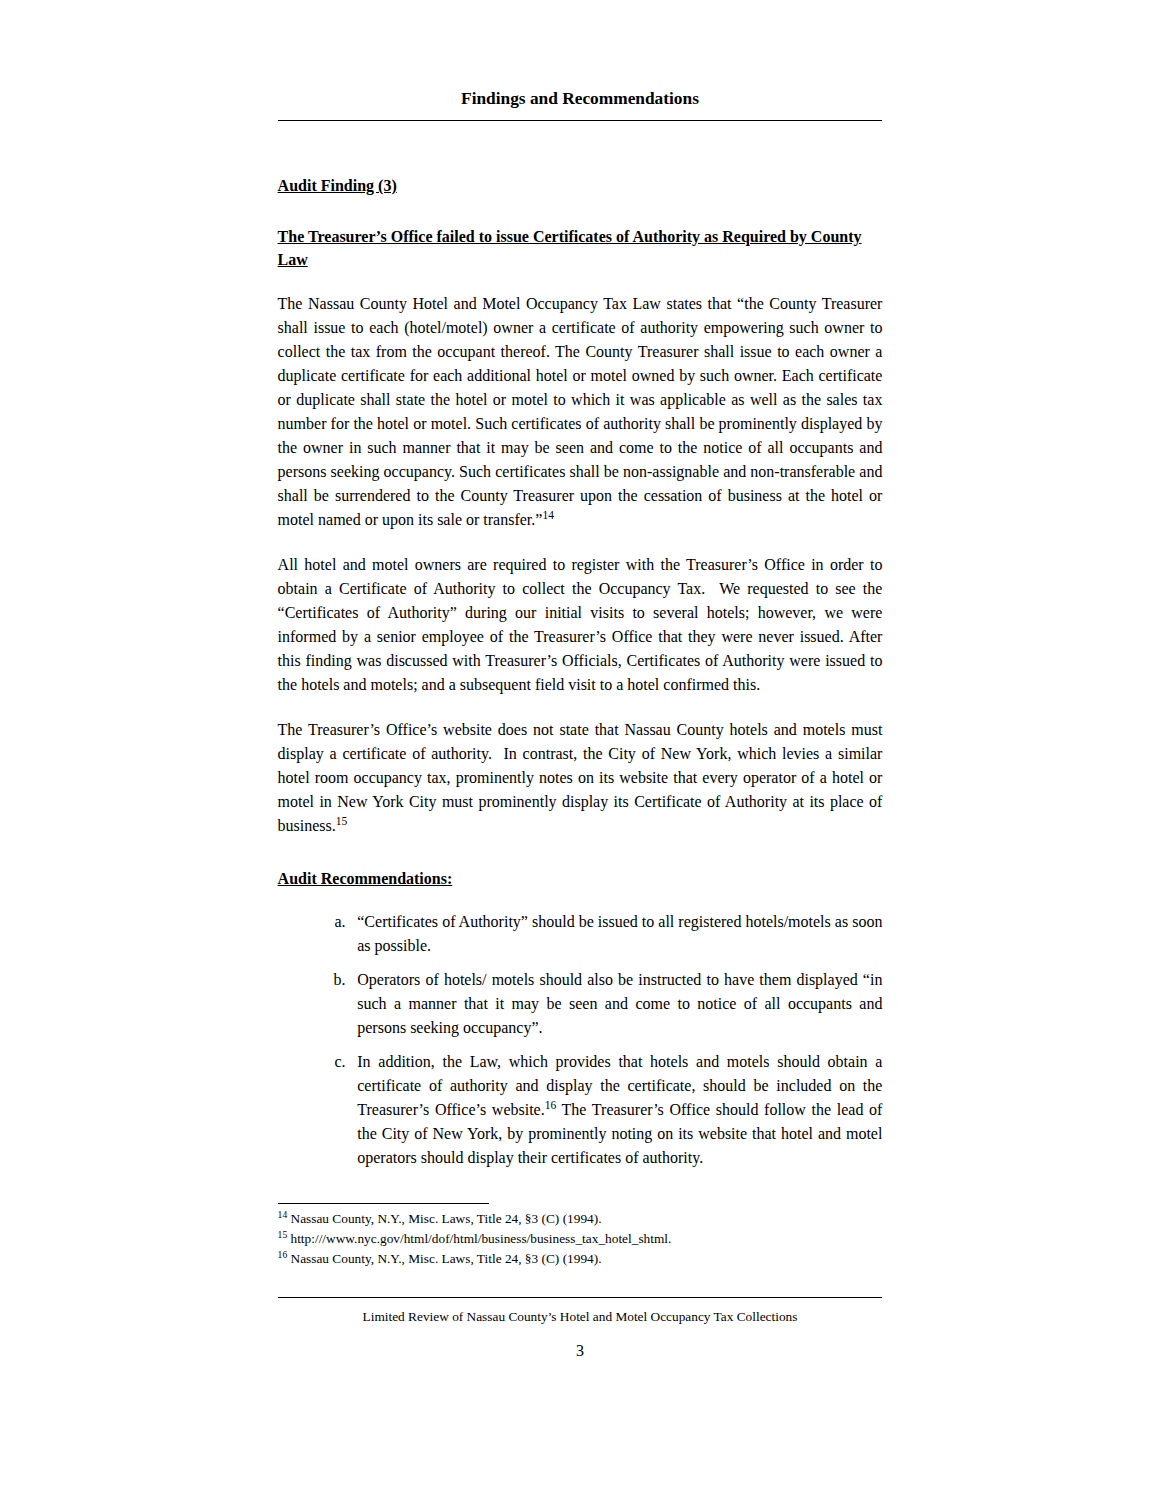Findings and Recommendations
Audit Finding (3)
The Treasurer’s Office failed to issue Certificates of Authority as Required by County Law
The Nassau County Hotel and Motel Occupancy Tax Law states that “the County Treasurer shall issue to each (hotel/motel) owner a certificate of authority empowering such owner to collect the tax from the occupant thereof. The County Treasurer shall issue to each owner a duplicate certificate for each additional hotel or motel owned by such owner. Each certificate or duplicate shall state the hotel or motel to which it was applicable as well as the sales tax number for the hotel or motel. Such certificates of authority shall be prominently displayed by the owner in such manner that it may be seen and come to the notice of all occupants and persons seeking occupancy. Such certificates shall be non-assignable and non-transferable and shall be surrendered to the County Treasurer upon the cessation of business at the hotel or motel named or upon its sale or transfer.”14
All hotel and motel owners are required to register with the Treasurer’s Office in order to obtain a Certificate of Authority to collect the Occupancy Tax. We requested to see the “Certificates of Authority” during our initial visits to several hotels; however, we were informed by a senior employee of the Treasurer’s Office that they were never issued. After this finding was discussed with Treasurer’s Officials, Certificates of Authority were issued to the hotels and motels; and a subsequent field visit to a hotel confirmed this.
The Treasurer’s Office’s website does not state that Nassau County hotels and motels must display a certificate of authority. In contrast, the City of New York, which levies a similar hotel room occupancy tax, prominently notes on its website that every operator of a hotel or motel in New York City must prominently display its Certificate of Authority at its place of business.15
Audit Recommendations:
“Certificates of Authority” should be issued to all registered hotels/motels as soon as possible.
Operators of hotels/ motels should also be instructed to have them displayed “in such a manner that it may be seen and come to notice of all occupants and persons seeking occupancy”.
In addition, the Law, which provides that hotels and motels should obtain a certificate of authority and display the certificate, should be included on the Treasurer’s Office’s website.16 The Treasurer’s Office should follow the lead of the City of New York, by prominently noting on its website that hotel and motel operators should display their certificates of authority.
14 Nassau County, N.Y., Misc. Laws, Title 24, §3 (C) (1994).
15 http:///www.nyc.gov/html/dof/html/business/business_tax_hotel_shtml.
16 Nassau County, N.Y., Misc. Laws, Title 24, §3 (C) (1994).
Limited Review of Nassau County’s Hotel and Motel Occupancy Tax Collections
3